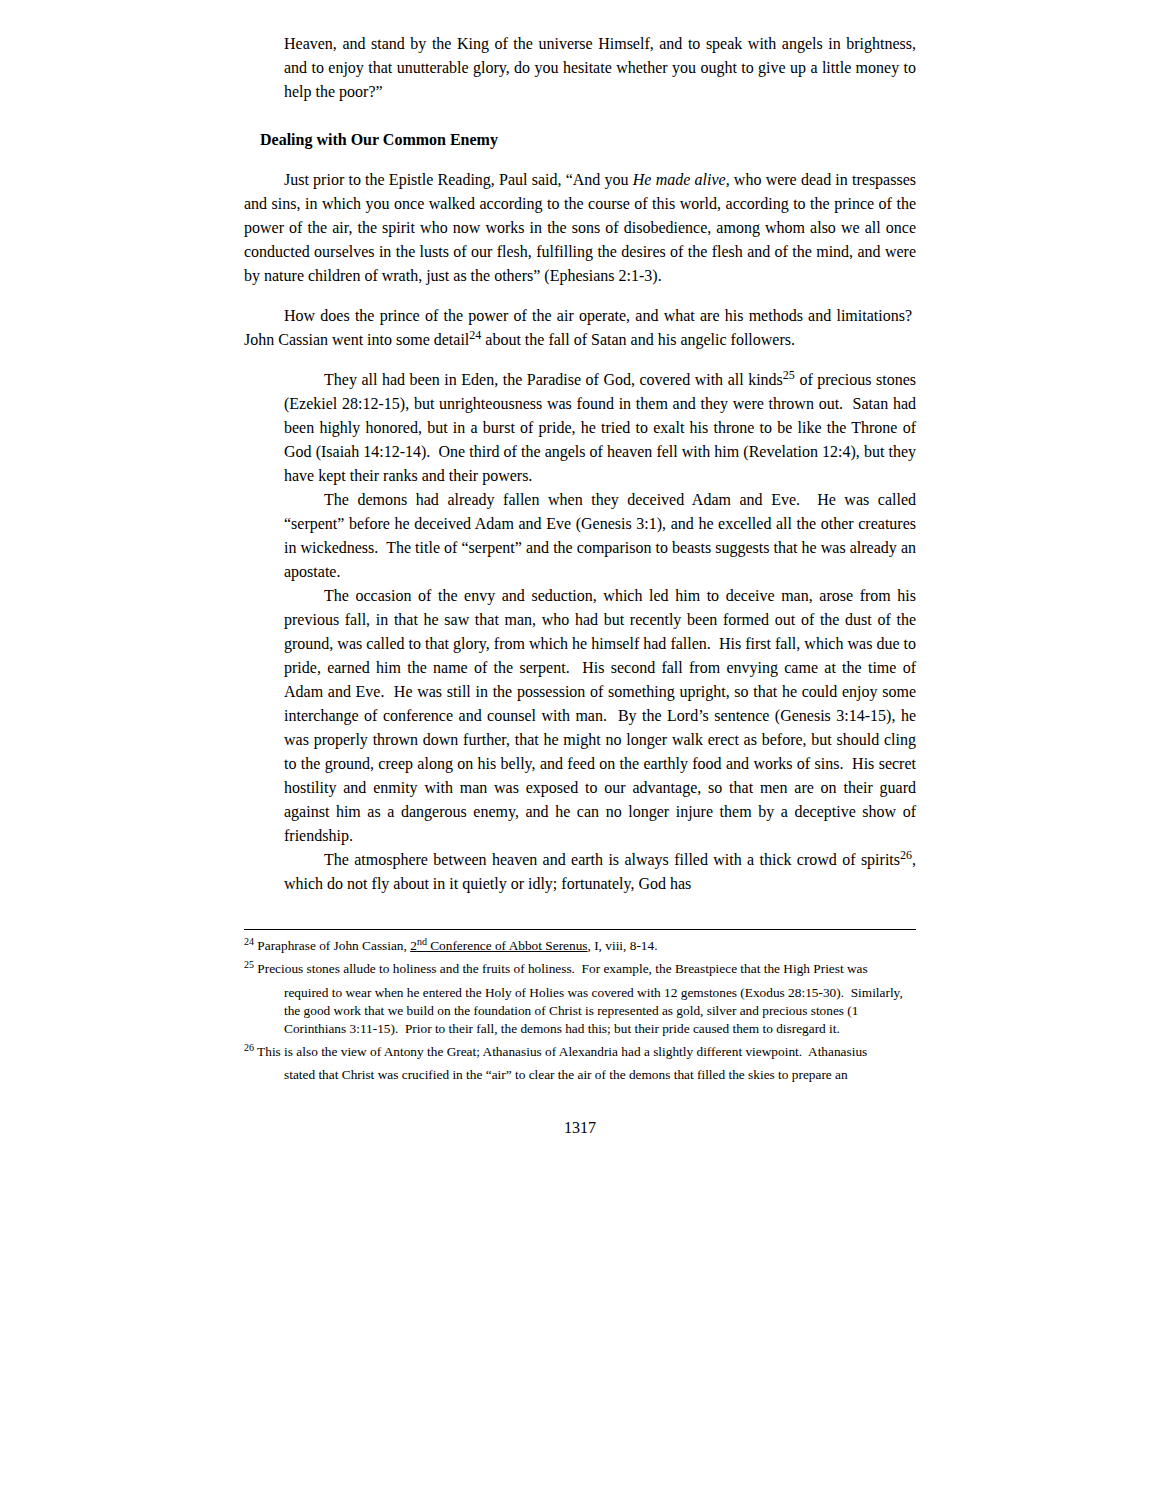Heaven, and stand by the King of the universe Himself, and to speak with angels in brightness, and to enjoy that unutterable glory, do you hesitate whether you ought to give up a little money to help the poor?”
Dealing with Our Common Enemy
Just prior to the Epistle Reading, Paul said, “And you He made alive, who were dead in trespasses and sins, in which you once walked according to the course of this world, according to the prince of the power of the air, the spirit who now works in the sons of disobedience, among whom also we all once conducted ourselves in the lusts of our flesh, fulfilling the desires of the flesh and of the mind, and were by nature children of wrath, just as the others” (Ephesians 2:1-3).
How does the prince of the power of the air operate, and what are his methods and limitations? John Cassian went into some detail24 about the fall of Satan and his angelic followers.
They all had been in Eden, the Paradise of God, covered with all kinds25 of precious stones (Ezekiel 28:12-15), but unrighteousness was found in them and they were thrown out. Satan had been highly honored, but in a burst of pride, he tried to exalt his throne to be like the Throne of God (Isaiah 14:12-14). One third of the angels of heaven fell with him (Revelation 12:4), but they have kept their ranks and their powers.
The demons had already fallen when they deceived Adam and Eve. He was called “serpent” before he deceived Adam and Eve (Genesis 3:1), and he excelled all the other creatures in wickedness. The title of “serpent” and the comparison to beasts suggests that he was already an apostate.
The occasion of the envy and seduction, which led him to deceive man, arose from his previous fall, in that he saw that man, who had but recently been formed out of the dust of the ground, was called to that glory, from which he himself had fallen. His first fall, which was due to pride, earned him the name of the serpent. His second fall from envying came at the time of Adam and Eve. He was still in the possession of something upright, so that he could enjoy some interchange of conference and counsel with man. By the Lord’s sentence (Genesis 3:14-15), he was properly thrown down further, that he might no longer walk erect as before, but should cling to the ground, creep along on his belly, and feed on the earthly food and works of sins. His secret hostility and enmity with man was exposed to our advantage, so that men are on their guard against him as a dangerous enemy, and he can no longer injure them by a deceptive show of friendship.
The atmosphere between heaven and earth is always filled with a thick crowd of spirits26, which do not fly about in it quietly or idly; fortunately, God has
24 Paraphrase of John Cassian, 2nd Conference of Abbot Serenus, I, viii, 8-14.
25 Precious stones allude to holiness and the fruits of holiness. For example, the Breastpiece that the High Priest was
required to wear when he entered the Holy of Holies was covered with 12 gemstones (Exodus 28:15-30). Similarly, the good work that we build on the foundation of Christ is represented as gold, silver and precious stones (1 Corinthians 3:11-15). Prior to their fall, the demons had this; but their pride caused them to disregard it.
26 This is also the view of Antony the Great; Athanasius of Alexandria had a slightly different viewpoint. Athanasius
stated that Christ was crucified in the “air” to clear the air of the demons that filled the skies to prepare an
1317